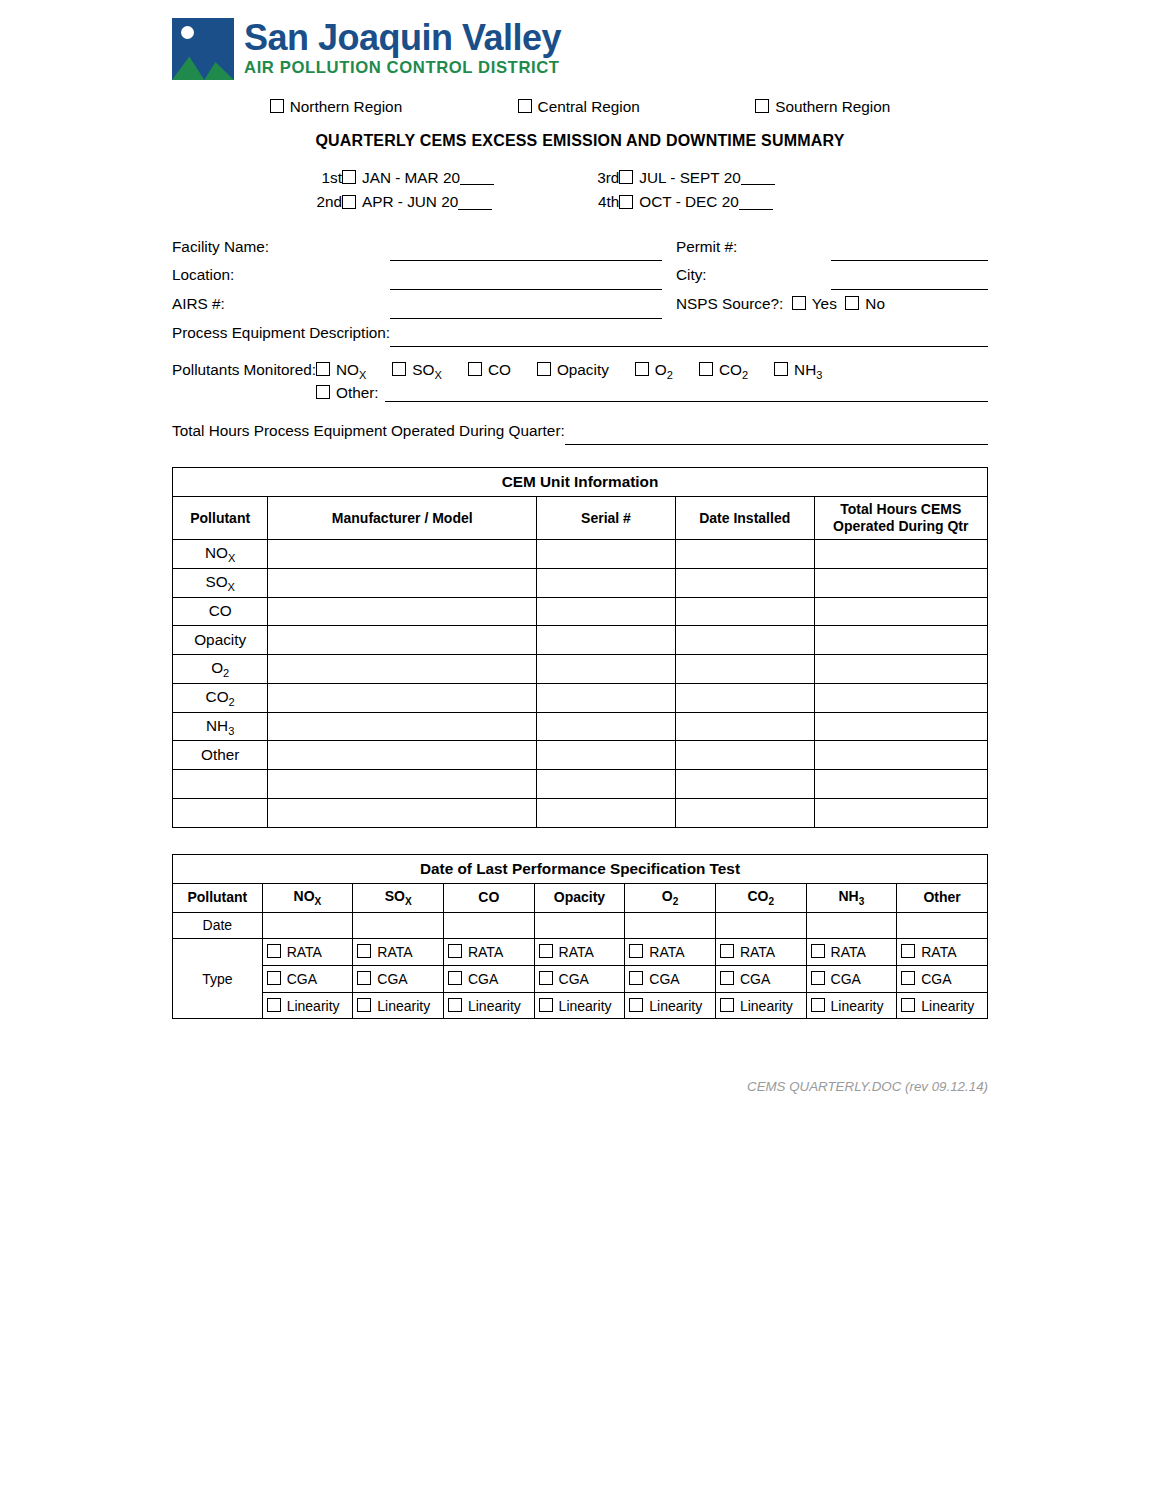San Joaquin Valley
AIR POLLUTION CONTROL DISTRICT
Northern Region
Central Region
Southern Region
QUARTERLY CEMS EXCESS EMISSION AND DOWNTIME SUMMARY
| 1st | JAN - MAR 20 | 3rd | JUL - SEPT 20 |
| 2nd | APR - JUN 20 | 4th | OCT - DEC 20 |
| Facility Name: | | Permit #: | |
| Location: | | City: | |
| AIRS #: | | NSPS Source?: Yes No |
| Process Equipment Description: | |
| Pollutants Monitored: | NO X SO X CO Opacity O 2 CO 2 NH 3 Other: |
| Total Hours Process Equipment Operated During Quarter: | |
CEM Unit Information
| Pollutant | Manufacturer / Model | Serial # | Date Installed | Total Hours CEMS Operated During Qtr |
| --- | --- | --- | --- | --- |
| NO X | | | | |
| SO X | | | | |
| CO | | | | |
| Opacity | | | | |
| O 2 | | | | |
| CO 2 | | | | |
| NH 3 | | | | |
| Other | | | | |
Date of Last Performance Specification Test
| Pollutant | NO X | SO X | CO | Opacity | O 2 | CO 2 | NH 3 | Other |
| --- | --- | --- | --- | --- | --- | --- | --- | --- |
| Date | | | | | | | | |
| Type | RATA | RATA | RATA | RATA | RATA | RATA | RATA | RATA |
| CGA | CGA | CGA | CGA | CGA | CGA | CGA | CGA |
| Linearity | Linearity | Linearity | Linearity | Linearity | Linearity | Linearity | Linearity |
CEMS QUARTERLY.DOC (rev 09.12.14)